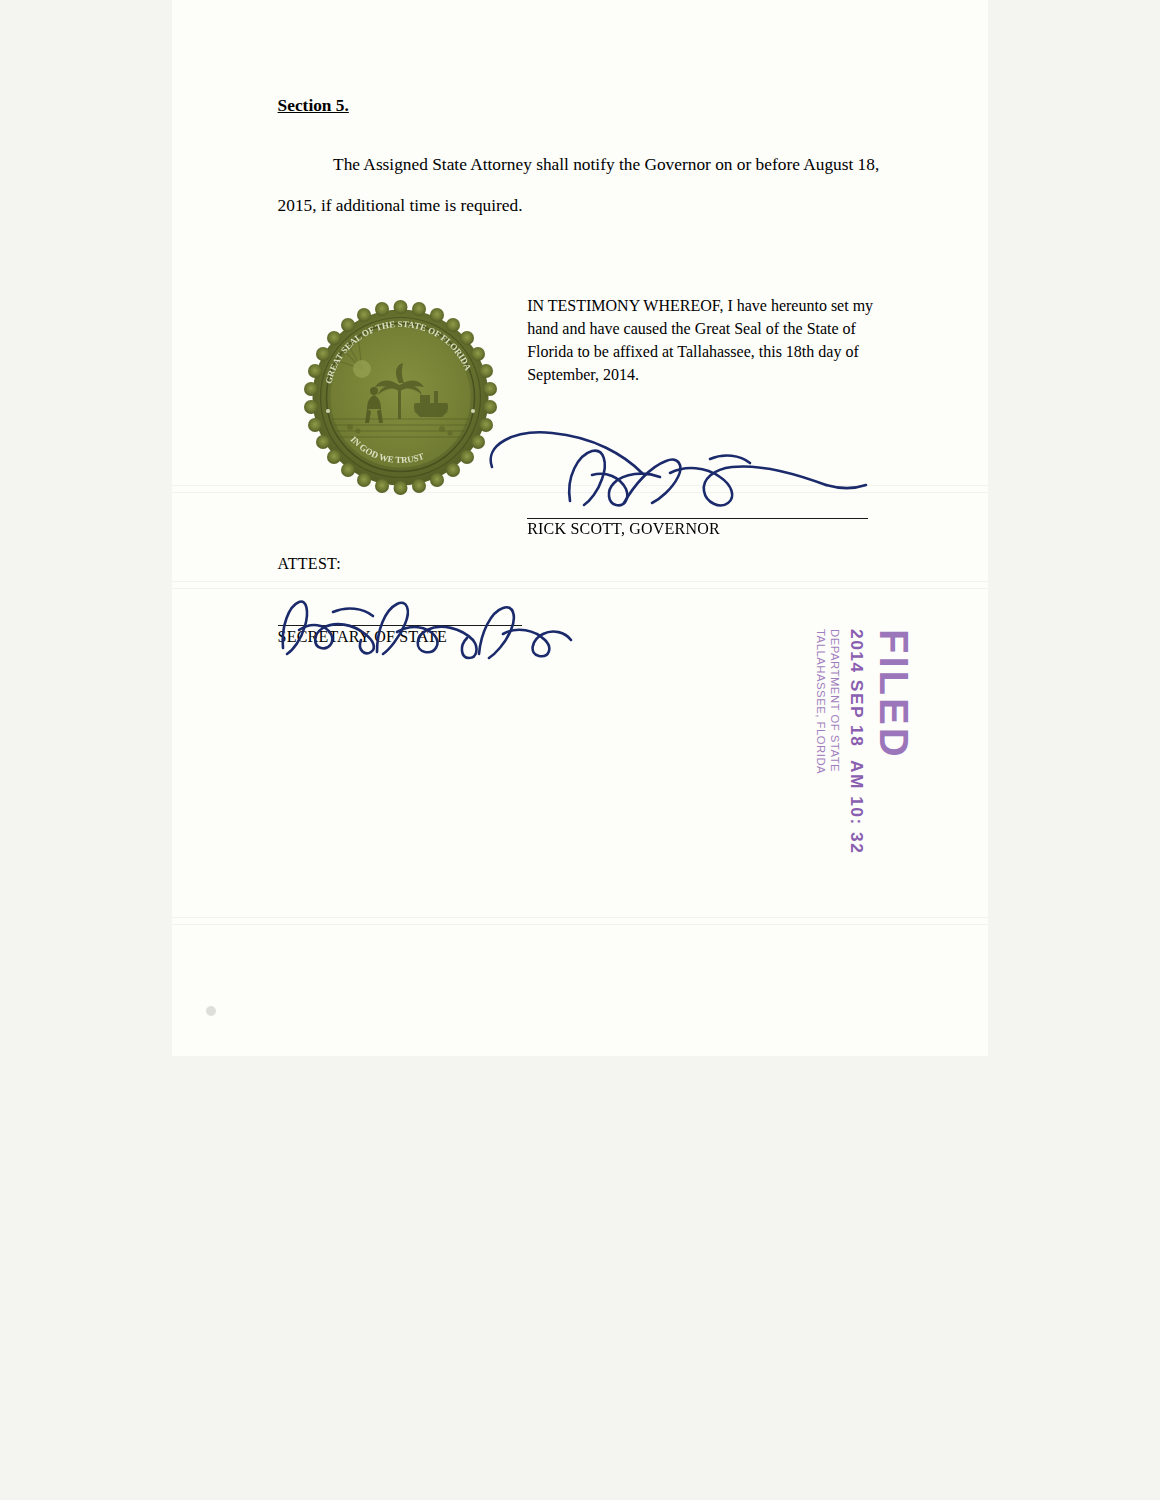Section 5.
The Assigned State Attorney shall notify the Governor on or before August 18, 2015, if additional time is required.
GREAT SEAL OF THE STATE OF FLORIDA IN GOD WE TRUST
IN TESTIMONY WHEREOF, I have hereunto set my hand and have caused the Great Seal of the State of Florida to be affixed at Tallahassee, this 18th day of September, 2014.
RICK SCOTT, GOVERNOR
ATTEST:
SECRETARY OF STATE
DEPARTMENT OF STATE
TALLAHASSEE, FLORIDA
2014 SEP 18 AM 10: 32
FILED